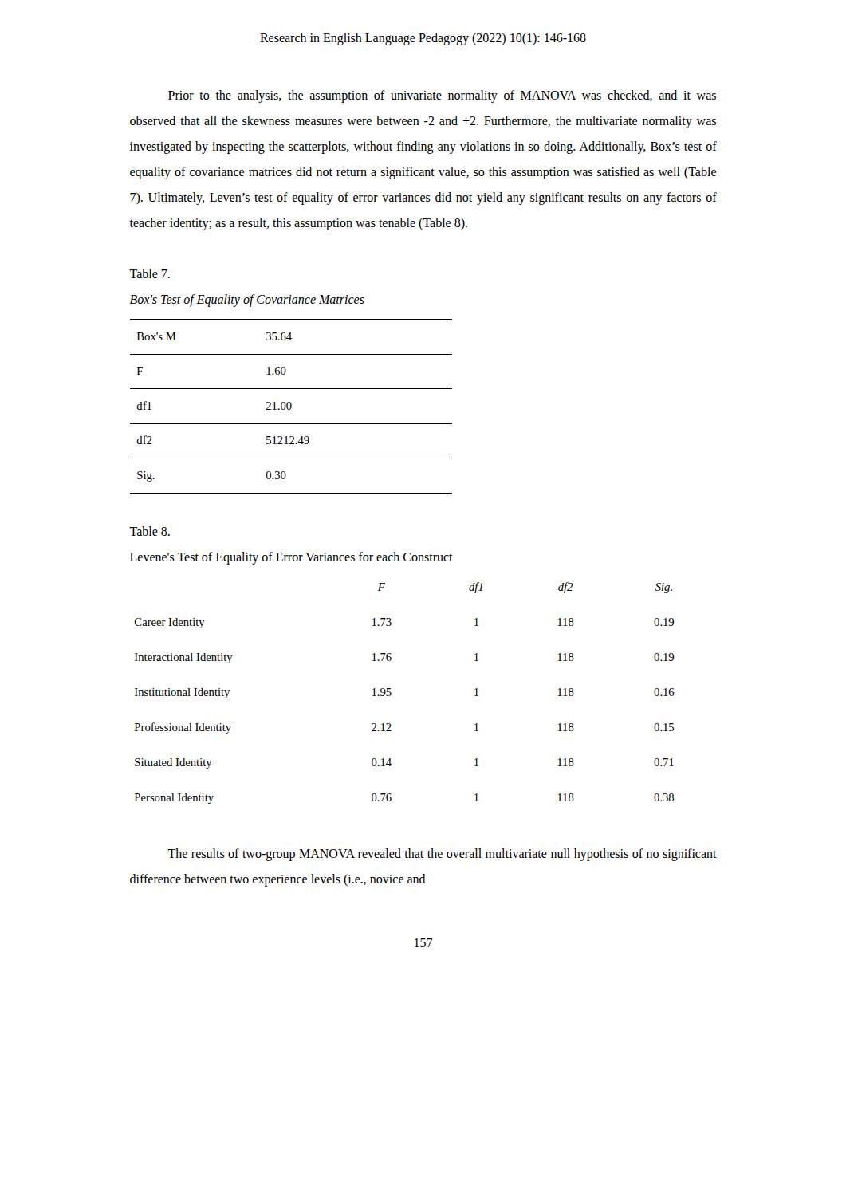Research in English Language Pedagogy (2022) 10(1): 146-168
Prior to the analysis, the assumption of univariate normality of MANOVA was checked, and it was observed that all the skewness measures were between -2 and +2. Furthermore, the multivariate normality was investigated by inspecting the scatterplots, without finding any violations in so doing. Additionally, Box’s test of equality of covariance matrices did not return a significant value, so this assumption was satisfied as well (Table 7). Ultimately, Leven’s test of equality of error variances did not yield any significant results on any factors of teacher identity; as a result, this assumption was tenable (Table 8).
Table 7.
Box's Test of Equality of Covariance Matrices
| Box's M | 35.64 |
| F | 1.60 |
| df1 | 21.00 |
| df2 | 51212.49 |
| Sig. | 0.30 |
Table 8.
Levene's Test of Equality of Error Variances for each Construct
| | F | df1 | df2 | Sig. |
| --- | --- | --- | --- | --- |
| Career Identity | 1.73 | 1 | 118 | 0.19 |
| Interactional Identity | 1.76 | 1 | 118 | 0.19 |
| Institutional Identity | 1.95 | 1 | 118 | 0.16 |
| Professional Identity | 2.12 | 1 | 118 | 0.15 |
| Situated Identity | 0.14 | 1 | 118 | 0.71 |
| Personal Identity | 0.76 | 1 | 118 | 0.38 |
The results of two-group MANOVA revealed that the overall multivariate null hypothesis of no significant difference between two experience levels (i.e., novice and
157